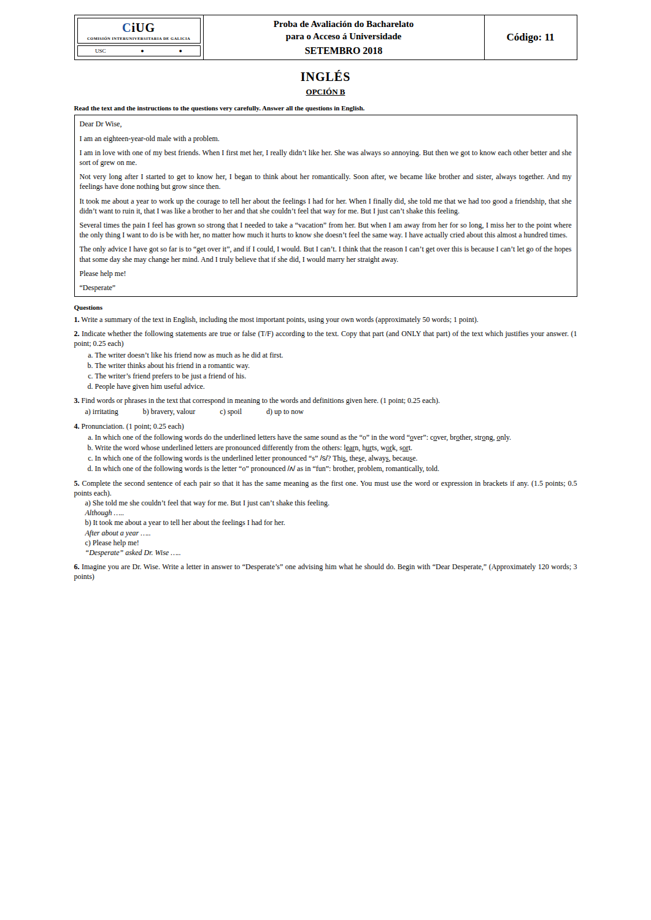CiUG
COMISIÓN INTERUNIVERSITARIA DE GALICIA
USC●●
Proba de Avaliación do Bacharelato
para o Acceso á Universidade
SETEMBRO 2018
Código: 11
INGLÉS
OPCIÓN B
Read the text and the instructions to the questions very carefully. Answer all the questions in English.
Dear Dr Wise,
I am an eighteen-year-old male with a problem.
I am in love with one of my best friends. When I first met her, I really didn’t like her. She was always so annoying. But then we got to know each other better and she sort of grew on me.
Not very long after I started to get to know her, I began to think about her romantically. Soon after, we became like brother and sister, always together. And my feelings have done nothing but grow since then.
It took me about a year to work up the courage to tell her about the feelings I had for her. When I finally did, she told me that we had too good a friendship, that she didn’t want to ruin it, that I was like a brother to her and that she couldn’t feel that way for me. But I just can’t shake this feeling.
Several times the pain I feel has grown so strong that I needed to take a “vacation” from her. But when I am away from her for so long, I miss her to the point where the only thing I want to do is be with her, no matter how much it hurts to know she doesn’t feel the same way. I have actually cried about this almost a hundred times.
The only advice I have got so far is to “get over it”, and if I could, I would. But I can’t. I think that the reason I can’t get over this is because I can’t let go of the hopes that some day she may change her mind. And I truly believe that if she did, I would marry her straight away.
Please help me!
“Desperate”
Questions
1. Write a summary of the text in English, including the most important points, using your own words (approximately 50 words; 1 point).
2. Indicate whether the following statements are true or false (T/F) according to the text. Copy that part (and ONLY that part) of the text which justifies your answer. (1 point; 0.25 each)
The writer doesn’t like his friend now as much as he did at first.
The writer thinks about his friend in a romantic way.
The writer’s friend prefers to be just a friend of his.
People have given him useful advice.
3. Find words or phrases in the text that correspond in meaning to the words and definitions given here. (1 point; 0.25 each).
a) irritating b) bravery, valour c) spoil d) up to now
4. Pronunciation. (1 point; 0.25 each)
In which one of the following words do the underlined letters have the same sound as the “o” in the word “over”: cover, brother, strong, only.
Write the word whose underlined letters are pronounced differently from the others: learn, hurts, work, sort.
In which one of the following words is the underlined letter pronounced “s” /s/? This, these, always, because.
In which one of the following words is the letter “o” pronounced /ʌ/ as in “fun”: brother, problem, romantically, told.
5. Complete the second sentence of each pair so that it has the same meaning as the first one. You must use the word or expression in brackets if any. (1.5 points; 0.5 points each).
a) She told me she couldn’t feel that way for me. But I just can’t shake this feeling. Although ….. b) It took me about a year to tell her about the feelings I had for her. After about a year ….. c) Please help me! “Desperate” asked Dr. Wise …..
6. Imagine you are Dr. Wise. Write a letter in answer to “Desperate’s” one advising him what he should do. Begin with “Dear Desperate,” (Approximately 120 words; 3 points)